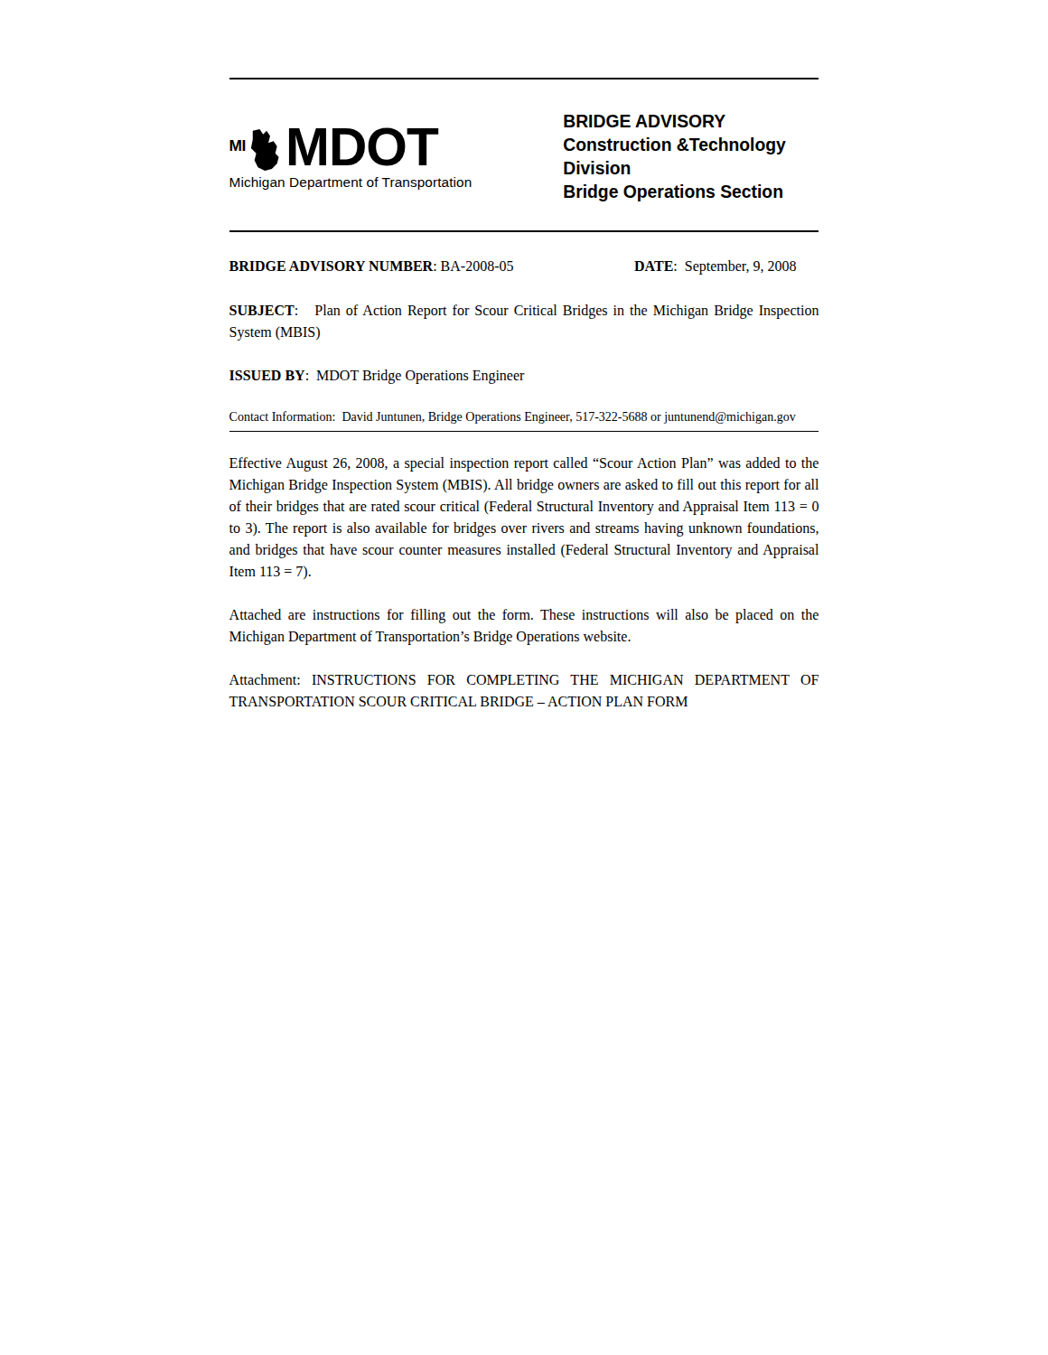MI MDOT
Michigan Department of Transportation
BRIDGE ADVISORY
Construction &Technology Division
Bridge Operations Section
BRIDGE ADVISORY NUMBER: BA-2008-05 DATE: September, 9, 2008
SUBJECT: Plan of Action Report for Scour Critical Bridges in the Michigan Bridge Inspection System (MBIS)
ISSUED BY: MDOT Bridge Operations Engineer
Contact Information: David Juntunen, Bridge Operations Engineer, 517-322-5688 or juntunend@michigan.gov
Effective August 26, 2008, a special inspection report called “Scour Action Plan” was added to the Michigan Bridge Inspection System (MBIS). All bridge owners are asked to fill out this report for all of their bridges that are rated scour critical (Federal Structural Inventory and Appraisal Item 113 = 0 to 3). The report is also available for bridges over rivers and streams having unknown foundations, and bridges that have scour counter measures installed (Federal Structural Inventory and Appraisal Item 113 = 7).
Attached are instructions for filling out the form. These instructions will also be placed on the Michigan Department of Transportation’s Bridge Operations website.
Attachment: INSTRUCTIONS FOR COMPLETING THE MICHIGAN DEPARTMENT OF TRANSPORTATION SCOUR CRITICAL BRIDGE – ACTION PLAN FORM